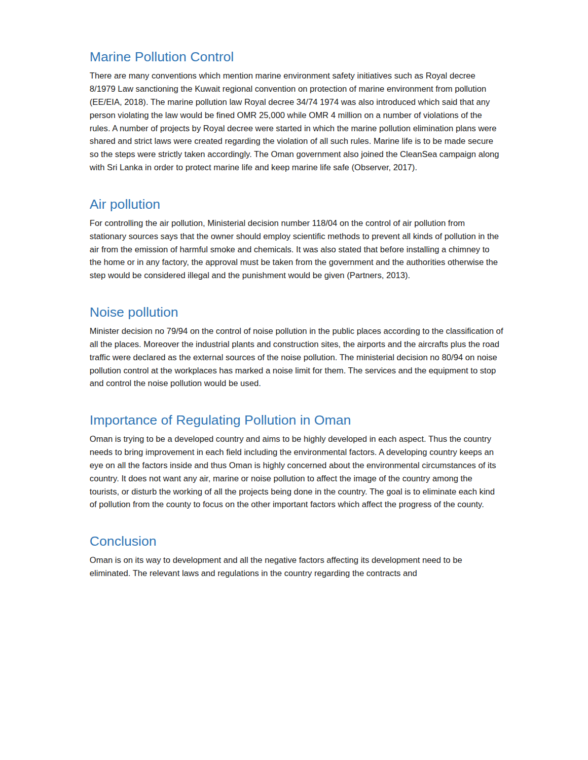Marine Pollution Control
There are many conventions which mention marine environment safety initiatives such as Royal decree 8/1979 Law sanctioning the Kuwait regional convention on protection of marine environment from pollution (EE/EIA, 2018). The marine pollution law Royal decree 34/74 1974 was also introduced which said that any person violating the law would be fined OMR 25,000 while OMR 4 million on a number of violations of the rules. A number of projects by Royal decree were started in which the marine pollution elimination plans were shared and strict laws were created regarding the violation of all such rules. Marine life is to be made secure so the steps were strictly taken accordingly. The Oman government also joined the CleanSea campaign along with Sri Lanka in order to protect marine life and keep marine life safe (Observer, 2017).
Air pollution
For controlling the air pollution, Ministerial decision number 118/04 on the control of air pollution from stationary sources says that the owner should employ scientific methods to prevent all kinds of pollution in the air from the emission of harmful smoke and chemicals. It was also stated that before installing a chimney to the home or in any factory, the approval must be taken from the government and the authorities otherwise the step would be considered illegal and the punishment would be given (Partners, 2013).
Noise pollution
Minister decision no 79/94 on the control of noise pollution in the public places according to the classification of all the places. Moreover the industrial plants and construction sites, the airports and the aircrafts plus the road traffic were declared as the external sources of the noise pollution. The ministerial decision no 80/94 on noise pollution control at the workplaces has marked a noise limit for them. The services and the equipment to stop and control the noise pollution would be used.
Importance of Regulating Pollution in Oman
Oman is trying to be a developed country and aims to be highly developed in each aspect. Thus the country needs to bring improvement in each field including the environmental factors. A developing country keeps an eye on all the factors inside and thus Oman is highly concerned about the environmental circumstances of its country. It does not want any air, marine or noise pollution to affect the image of the country among the tourists, or disturb the working of all the projects being done in the country. The goal is to eliminate each kind of pollution from the county to focus on the other important factors which affect the progress of the county.
Conclusion
Oman is on its way to development and all the negative factors affecting its development need to be eliminated. The relevant laws and regulations in the country regarding the contracts and